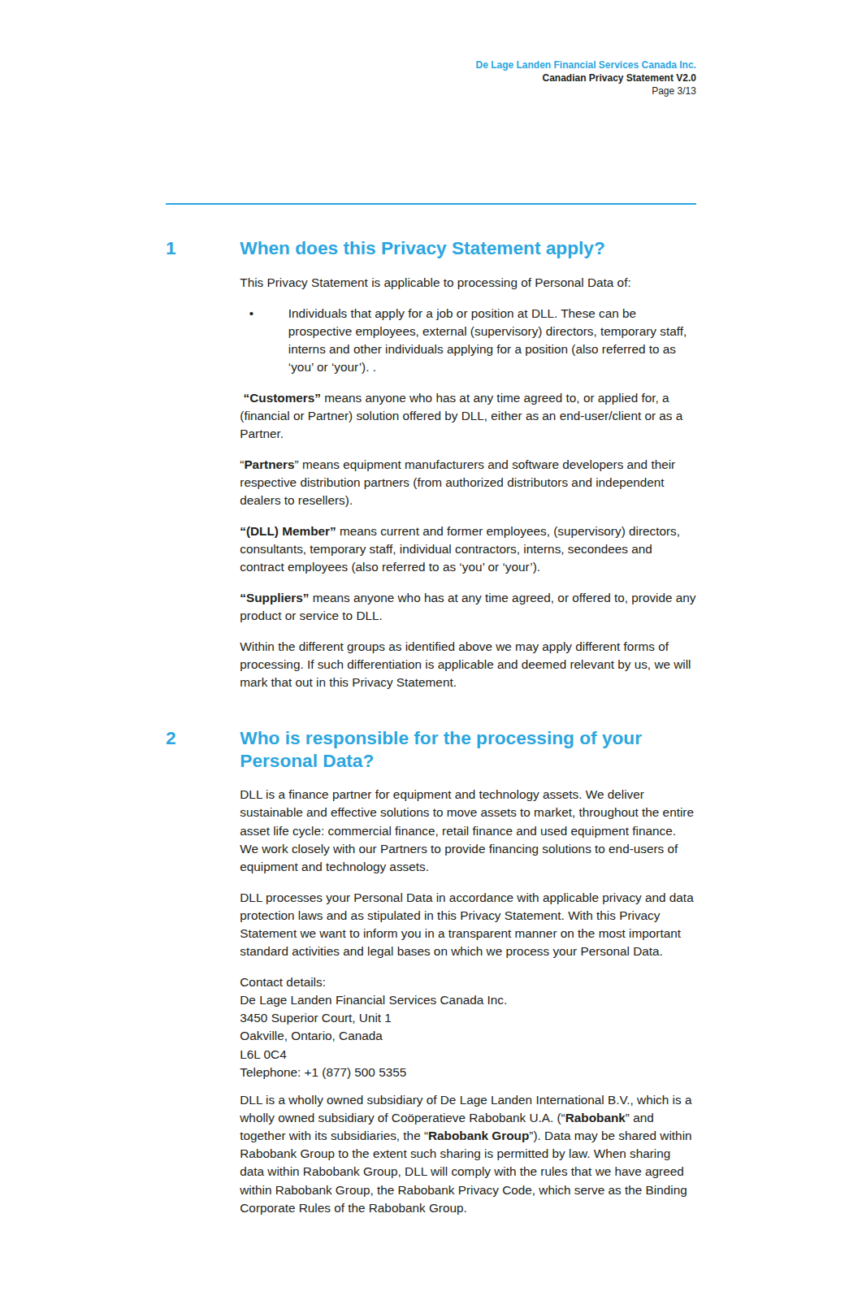De Lage Landen Financial Services Canada Inc.
Canadian Privacy Statement V2.0
Page 3/13
1
When does this Privacy Statement apply?
This Privacy Statement is applicable to processing of Personal Data of:
Individuals that apply for a job or position at DLL. These can be prospective employees, external (supervisory) directors, temporary staff, interns and other individuals applying for a position (also referred to as ‘you’ or ‘your’). .
“Customers” means anyone who has at any time agreed to, or applied for, a (financial or Partner) solution offered by DLL, either as an end-user/client or as a Partner.
“Partners” means equipment manufacturers and software developers and their respective distribution partners (from authorized distributors and independent dealers to resellers).
“(DLL) Member” means current and former employees, (supervisory) directors, consultants, temporary staff, individual contractors, interns, secondees and contract employees (also referred to as ‘you’ or ‘your’).
“Suppliers” means anyone who has at any time agreed, or offered to, provide any product or service to DLL.
Within the different groups as identified above we may apply different forms of processing. If such differentiation is applicable and deemed relevant by us, we will mark that out in this Privacy Statement.
2
Who is responsible for the processing of your Personal Data?
DLL is a finance partner for equipment and technology assets. We deliver sustainable and effective solutions to move assets to market, throughout the entire asset life cycle: commercial finance, retail finance and used equipment finance. We work closely with our Partners to provide financing solutions to end-users of equipment and technology assets.
DLL processes your Personal Data in accordance with applicable privacy and data protection laws and as stipulated in this Privacy Statement. With this Privacy Statement we want to inform you in a transparent manner on the most important standard activities and legal bases on which we process your Personal Data.
Contact details:
De Lage Landen Financial Services Canada Inc.
3450 Superior Court, Unit 1
Oakville, Ontario, Canada
L6L 0C4
Telephone: +1 (877) 500 5355
DLL is a wholly owned subsidiary of De Lage Landen International B.V., which is a wholly owned subsidiary of Coöperatieve Rabobank U.A. (“Rabobank” and together with its subsidiaries, the “Rabobank Group”). Data may be shared within Rabobank Group to the extent such sharing is permitted by law. When sharing data within Rabobank Group, DLL will comply with the rules that we have agreed within Rabobank Group, the Rabobank Privacy Code, which serve as the Binding Corporate Rules of the Rabobank Group.